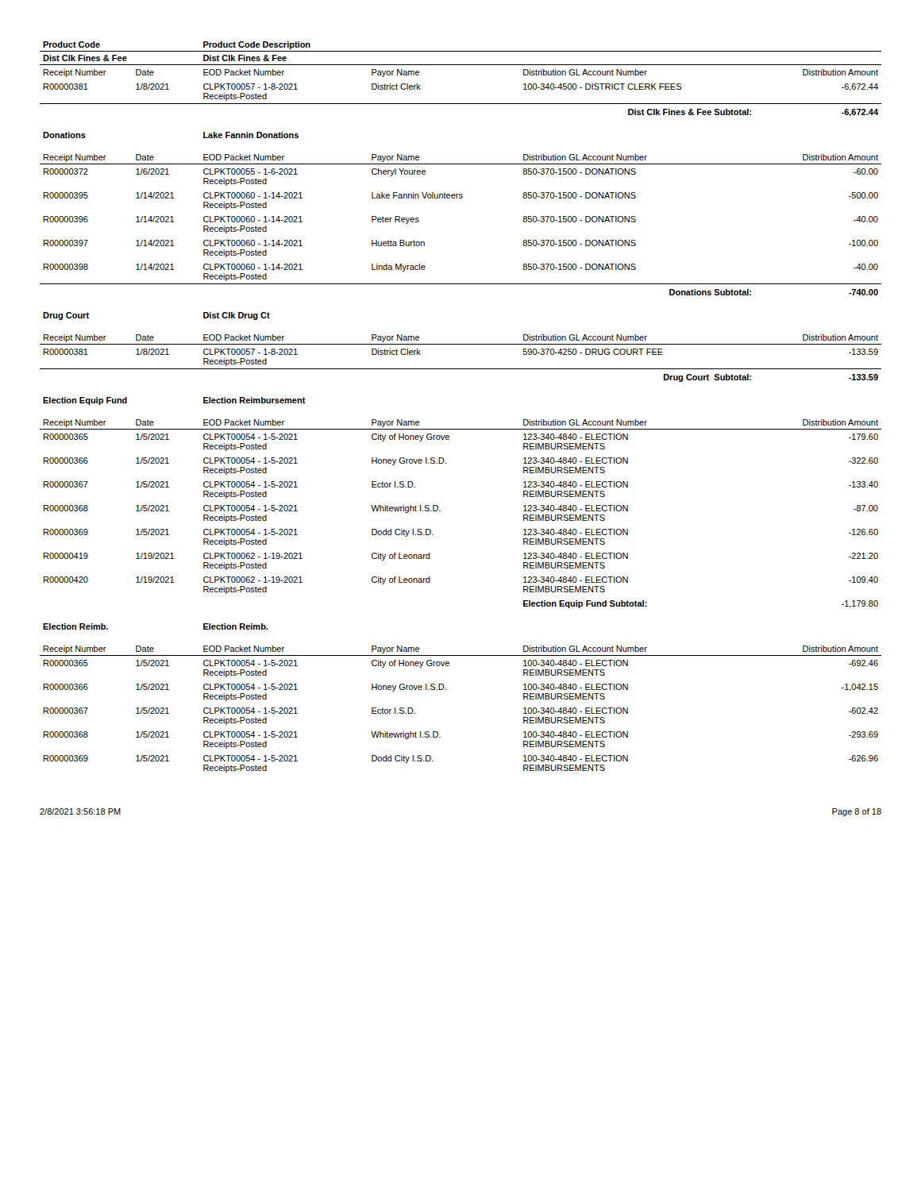| Product Code | Product Code Description |
| Dist Clk Fines & Fee | Dist Clk Fines & Fee |
| Receipt Number | Date | EOD Packet Number | Payor Name | Distribution GL Account Number | Distribution Amount |
| R00000381 | 1/8/2021 | CLPKT00057 - 1-8-2021 Receipts-Posted | District Clerk | 100-340-4500 - DISTRICT CLERK FEES | -6,672.44 |
| | Dist Clk Fines & Fee Subtotal: | -6,672.44 |
| Donations | Lake Fannin Donations |
| Receipt Number | Date | EOD Packet Number | Payor Name | Distribution GL Account Number | Distribution Amount |
| R00000372 | 1/6/2021 | CLPKT00055 - 1-6-2021 Receipts-Posted | Cheryl Youree | 850-370-1500 - DONATIONS | -60.00 |
| R00000395 | 1/14/2021 | CLPKT00060 - 1-14-2021 Receipts-Posted | Lake Fannin Volunteers | 850-370-1500 - DONATIONS | -500.00 |
| R00000396 | 1/14/2021 | CLPKT00060 - 1-14-2021 Receipts-Posted | Peter Reyes | 850-370-1500 - DONATIONS | -40.00 |
| R00000397 | 1/14/2021 | CLPKT00060 - 1-14-2021 Receipts-Posted | Huetta Burton | 850-370-1500 - DONATIONS | -100.00 |
| R00000398 | 1/14/2021 | CLPKT00060 - 1-14-2021 Receipts-Posted | Linda Myracle | 850-370-1500 - DONATIONS | -40.00 |
| | Donations Subtotal: | -740.00 |
| Drug Court | Dist Clk Drug Ct |
| Receipt Number | Date | EOD Packet Number | Payor Name | Distribution GL Account Number | Distribution Amount |
| R00000381 | 1/8/2021 | CLPKT00057 - 1-8-2021 Receipts-Posted | District Clerk | 590-370-4250 - DRUG COURT FEE | -133.59 |
| | Drug Court Subtotal: | -133.59 |
| Election Equip Fund | Election Reimbursement |
| Receipt Number | Date | EOD Packet Number | Payor Name | Distribution GL Account Number | Distribution Amount |
| R00000365 | 1/5/2021 | CLPKT00054 - 1-5-2021 Receipts-Posted | City of Honey Grove | 123-340-4840 - ELECTION REIMBURSEMENTS | -179.60 |
| R00000366 | 1/5/2021 | CLPKT00054 - 1-5-2021 Receipts-Posted | Honey Grove I.S.D. | 123-340-4840 - ELECTION REIMBURSEMENTS | -322.60 |
| R00000367 | 1/5/2021 | CLPKT00054 - 1-5-2021 Receipts-Posted | Ector I.S.D. | 123-340-4840 - ELECTION REIMBURSEMENTS | -133.40 |
| R00000368 | 1/5/2021 | CLPKT00054 - 1-5-2021 Receipts-Posted | Whitewright I.S.D. | 123-340-4840 - ELECTION REIMBURSEMENTS | -87.00 |
| R00000369 | 1/5/2021 | CLPKT00054 - 1-5-2021 Receipts-Posted | Dodd City I.S.D. | 123-340-4840 - ELECTION REIMBURSEMENTS | -126.60 |
| R00000419 | 1/19/2021 | CLPKT00062 - 1-19-2021 Receipts-Posted | City of Leonard | 123-340-4840 - ELECTION REIMBURSEMENTS | -221.20 |
| R00000420 | 1/19/2021 | CLPKT00062 - 1-19-2021 Receipts-Posted | City of Leonard | 123-340-4840 - ELECTION REIMBURSEMENTS | -109.40 |
| | Election Equip Fund Subtotal: | -1,179.80 |
| Election Reimb. | Election Reimb. |
| Receipt Number | Date | EOD Packet Number | Payor Name | Distribution GL Account Number | Distribution Amount |
| R00000365 | 1/5/2021 | CLPKT00054 - 1-5-2021 Receipts-Posted | City of Honey Grove | 100-340-4840 - ELECTION REIMBURSEMENTS | -692.46 |
| R00000366 | 1/5/2021 | CLPKT00054 - 1-5-2021 Receipts-Posted | Honey Grove I.S.D. | 100-340-4840 - ELECTION REIMBURSEMENTS | -1,042.15 |
| R00000367 | 1/5/2021 | CLPKT00054 - 1-5-2021 Receipts-Posted | Ector I.S.D. | 100-340-4840 - ELECTION REIMBURSEMENTS | -602.42 |
| R00000368 | 1/5/2021 | CLPKT00054 - 1-5-2021 Receipts-Posted | Whitewright I.S.D. | 100-340-4840 - ELECTION REIMBURSEMENTS | -293.69 |
| R00000369 | 1/5/2021 | CLPKT00054 - 1-5-2021 Receipts-Posted | Dodd City I.S.D. | 100-340-4840 - ELECTION REIMBURSEMENTS | -626.96 |
2/8/2021 3:56:18 PM Page 8 of 18